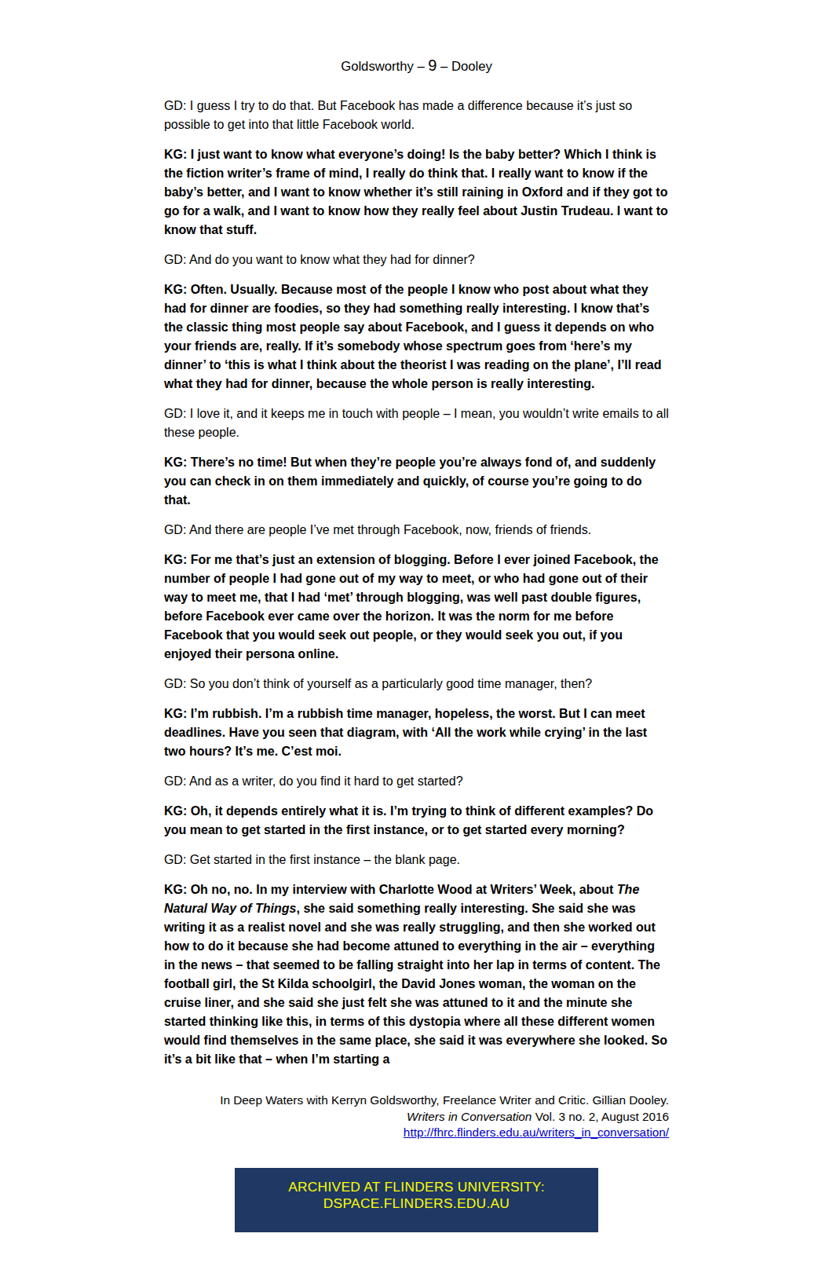Goldsworthy – 9 – Dooley
GD: I guess I try to do that. But Facebook has made a difference because it’s just so possible to get into that little Facebook world.
KG: I just want to know what everyone’s doing! Is the baby better? Which I think is the fiction writer’s frame of mind, I really do think that. I really want to know if the baby’s better, and I want to know whether it’s still raining in Oxford and if they got to go for a walk, and I want to know how they really feel about Justin Trudeau. I want to know that stuff.
GD: And do you want to know what they had for dinner?
KG: Often. Usually. Because most of the people I know who post about what they had for dinner are foodies, so they had something really interesting. I know that’s the classic thing most people say about Facebook, and I guess it depends on who your friends are, really. If it’s somebody whose spectrum goes from ‘here’s my dinner’ to ‘this is what I think about the theorist I was reading on the plane’, I’ll read what they had for dinner, because the whole person is really interesting.
GD: I love it, and it keeps me in touch with people – I mean, you wouldn’t write emails to all these people.
KG: There’s no time! But when they’re people you’re always fond of, and suddenly you can check in on them immediately and quickly, of course you’re going to do that.
GD: And there are people I’ve met through Facebook, now, friends of friends.
KG: For me that’s just an extension of blogging. Before I ever joined Facebook, the number of people I had gone out of my way to meet, or who had gone out of their way to meet me, that I had ‘met’ through blogging, was well past double figures, before Facebook ever came over the horizon. It was the norm for me before Facebook that you would seek out people, or they would seek you out, if you enjoyed their persona online.
GD: So you don’t think of yourself as a particularly good time manager, then?
KG: I’m rubbish. I’m a rubbish time manager, hopeless, the worst. But I can meet deadlines. Have you seen that diagram, with ‘All the work while crying’ in the last two hours? It’s me. C’est moi.
GD: And as a writer, do you find it hard to get started?
KG: Oh, it depends entirely what it is. I’m trying to think of different examples? Do you mean to get started in the first instance, or to get started every morning?
GD: Get started in the first instance – the blank page.
KG: Oh no, no. In my interview with Charlotte Wood at Writers’ Week, about The Natural Way of Things, she said something really interesting. She said she was writing it as a realist novel and she was really struggling, and then she worked out how to do it because she had become attuned to everything in the air – everything in the news – that seemed to be falling straight into her lap in terms of content. The football girl, the St Kilda schoolgirl, the David Jones woman, the woman on the cruise liner, and she said she just felt she was attuned to it and the minute she started thinking like this, in terms of this dystopia where all these different women would find themselves in the same place, she said it was everywhere she looked. So it’s a bit like that – when I’m starting a
In Deep Waters with Kerryn Goldsworthy, Freelance Writer and Critic. Gillian Dooley.
Writers in Conversation Vol. 3 no. 2, August 2016
http://fhrc.flinders.edu.au/writers_in_conversation/
ARCHIVED AT FLINDERS UNIVERSITY: DSPACE.FLINDERS.EDU.AU